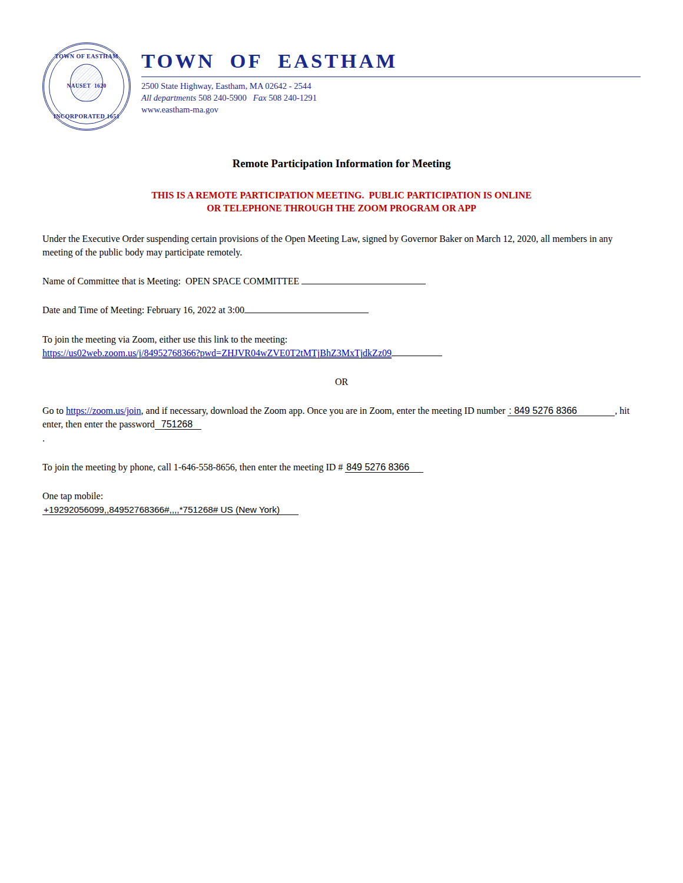TOWN OF EASTHAM
NAUSET 1620
INCORPORATED 1651
TOWN OF EASTHAM
2500 State Highway, Eastham, MA 02642 - 2544
All departments 508 240-5900 Fax 508 240-1291
www.eastham-ma.gov
Remote Participation Information for Meeting
THIS IS A REMOTE PARTICIPATION MEETING. PUBLIC PARTICIPATION IS ONLINE
OR TELEPHONE THROUGH THE ZOOM PROGRAM OR APP
Under the Executive Order suspending certain provisions of the Open Meeting Law, signed by Governor Baker on March 12, 2020, all members in any meeting of the public body may participate remotely.
Name of Committee that is Meeting: OPEN SPACE COMMITTEE
Date and Time of Meeting: February 16, 2022 at 3:00
To join the meeting via Zoom, either use this link to the meeting:
https://us02web.zoom.us/j/84952768366?pwd=ZHJVR04wZVE0T2tMTjBhZ3MxTjdkZz09
OR
Go to https://zoom.us/join, and if necessary, download the Zoom app. Once you are in Zoom, enter the meeting ID number : 849 5276 8366 , hit enter, then enter the password 751268
.
To join the meeting by phone, call 1-646-558-8656, then enter the meeting ID # 849 5276 8366
One tap mobile:
+19292056099,,84952768366#,,,,*751268# US (New York)